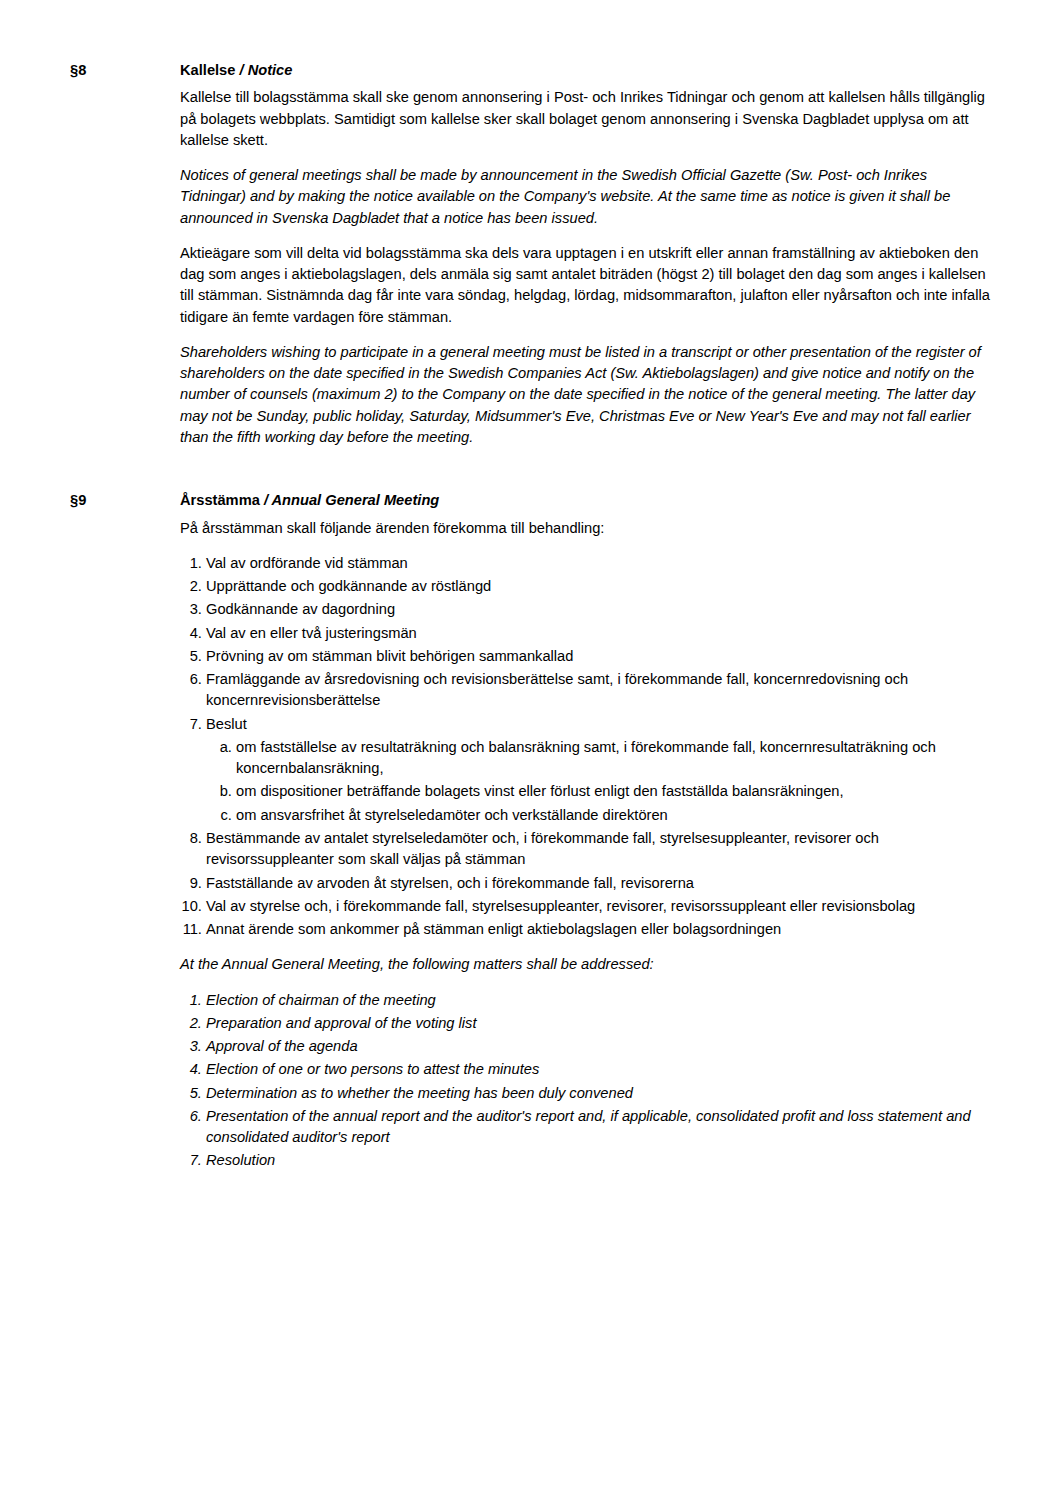§8
Kallelse / Notice
Kallelse till bolagsstämma skall ske genom annonsering i Post- och Inrikes Tidningar och genom att kallelsen hålls tillgänglig på bolagets webbplats. Samtidigt som kallelse sker skall bolaget genom annonsering i Svenska Dagbladet upplysa om att kallelse skett.
Notices of general meetings shall be made by announcement in the Swedish Official Gazette (Sw. Post- och Inrikes Tidningar) and by making the notice available on the Company's website. At the same time as notice is given it shall be announced in Svenska Dagbladet that a notice has been issued.
Aktieägare som vill delta vid bolagsstämma ska dels vara upptagen i en utskrift eller annan framställning av aktieboken den dag som anges i aktiebolagslagen, dels anmäla sig samt antalet biträden (högst 2) till bolaget den dag som anges i kallelsen till stämman. Sistnämnda dag får inte vara söndag, helgdag, lördag, midsommarafton, julafton eller nyårsafton och inte infalla tidigare än femte vardagen före stämman.
Shareholders wishing to participate in a general meeting must be listed in a transcript or other presentation of the register of shareholders on the date specified in the Swedish Companies Act (Sw. Aktiebolagslagen) and give notice and notify on the number of counsels (maximum 2) to the Company on the date specified in the notice of the general meeting. The latter day may not be Sunday, public holiday, Saturday, Midsummer's Eve, Christmas Eve or New Year's Eve and may not fall earlier than the fifth working day before the meeting.
§9
Årsstämma / Annual General Meeting
På årsstämman skall följande ärenden förekomma till behandling:
Val av ordförande vid stämman
Upprättande och godkännande av röstlängd
Godkännande av dagordning
Val av en eller två justeringsmän
Prövning av om stämman blivit behörigen sammankallad
Framläggande av årsredovisning och revisionsberättelse samt, i förekommande fall, koncernredovisning och koncernrevisionsberättelse
Beslut
om fastställelse av resultaträkning och balansräkning samt, i förekommande fall, koncernresultaträkning och koncernbalansräkning,
om dispositioner beträffande bolagets vinst eller förlust enligt den fastställda balansräkningen,
om ansvarsfrihet åt styrelseledamöter och verkställande direktören
Bestämmande av antalet styrelseledamöter och, i förekommande fall, styrelsesuppleanter, revisorer och revisorssuppleanter som skall väljas på stämman
Fastställande av arvoden åt styrelsen, och i förekommande fall, revisorerna
Val av styrelse och, i förekommande fall, styrelsesuppleanter, revisorer, revisorssuppleant eller revisionsbolag
Annat ärende som ankommer på stämman enligt aktiebolagslagen eller bolagsordningen
At the Annual General Meeting, the following matters shall be addressed:
Election of chairman of the meeting
Preparation and approval of the voting list
Approval of the agenda
Election of one or two persons to attest the minutes
Determination as to whether the meeting has been duly convened
Presentation of the annual report and the auditor's report and, if applicable, consolidated profit and loss statement and consolidated auditor's report
Resolution